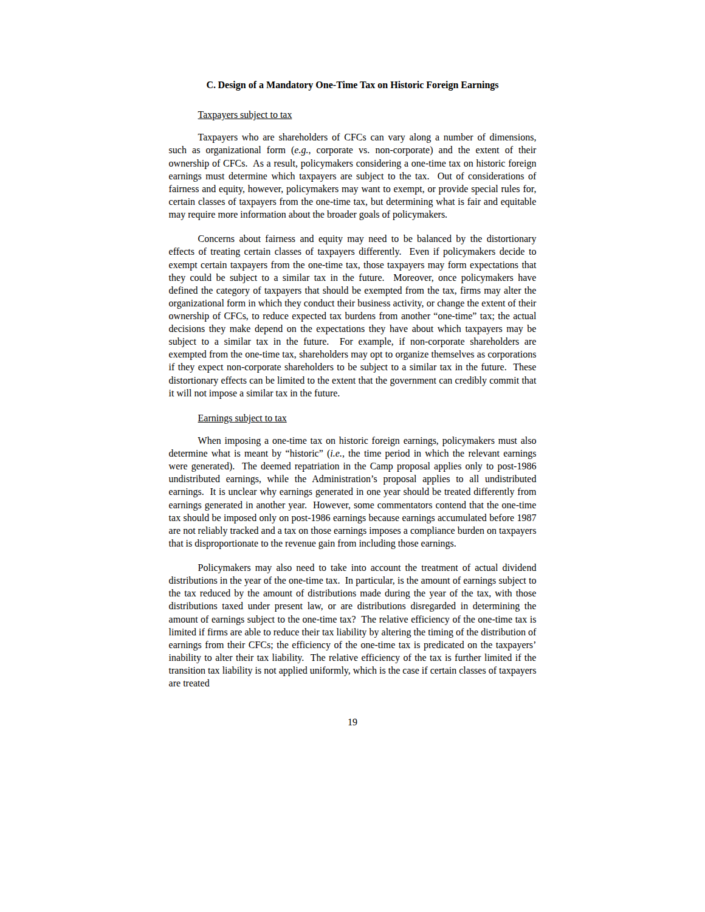C. Design of a Mandatory One-Time Tax on Historic Foreign Earnings
Taxpayers subject to tax
Taxpayers who are shareholders of CFCs can vary along a number of dimensions, such as organizational form (e.g., corporate vs. non-corporate) and the extent of their ownership of CFCs. As a result, policymakers considering a one-time tax on historic foreign earnings must determine which taxpayers are subject to the tax. Out of considerations of fairness and equity, however, policymakers may want to exempt, or provide special rules for, certain classes of taxpayers from the one-time tax, but determining what is fair and equitable may require more information about the broader goals of policymakers.
Concerns about fairness and equity may need to be balanced by the distortionary effects of treating certain classes of taxpayers differently. Even if policymakers decide to exempt certain taxpayers from the one-time tax, those taxpayers may form expectations that they could be subject to a similar tax in the future. Moreover, once policymakers have defined the category of taxpayers that should be exempted from the tax, firms may alter the organizational form in which they conduct their business activity, or change the extent of their ownership of CFCs, to reduce expected tax burdens from another “one-time” tax; the actual decisions they make depend on the expectations they have about which taxpayers may be subject to a similar tax in the future. For example, if non-corporate shareholders are exempted from the one-time tax, shareholders may opt to organize themselves as corporations if they expect non-corporate shareholders to be subject to a similar tax in the future. These distortionary effects can be limited to the extent that the government can credibly commit that it will not impose a similar tax in the future.
Earnings subject to tax
When imposing a one-time tax on historic foreign earnings, policymakers must also determine what is meant by “historic” (i.e., the time period in which the relevant earnings were generated). The deemed repatriation in the Camp proposal applies only to post-1986 undistributed earnings, while the Administration’s proposal applies to all undistributed earnings. It is unclear why earnings generated in one year should be treated differently from earnings generated in another year. However, some commentators contend that the one-time tax should be imposed only on post-1986 earnings because earnings accumulated before 1987 are not reliably tracked and a tax on those earnings imposes a compliance burden on taxpayers that is disproportionate to the revenue gain from including those earnings.
Policymakers may also need to take into account the treatment of actual dividend distributions in the year of the one-time tax. In particular, is the amount of earnings subject to the tax reduced by the amount of distributions made during the year of the tax, with those distributions taxed under present law, or are distributions disregarded in determining the amount of earnings subject to the one-time tax? The relative efficiency of the one-time tax is limited if firms are able to reduce their tax liability by altering the timing of the distribution of earnings from their CFCs; the efficiency of the one-time tax is predicated on the taxpayers’ inability to alter their tax liability. The relative efficiency of the tax is further limited if the transition tax liability is not applied uniformly, which is the case if certain classes of taxpayers are treated
19